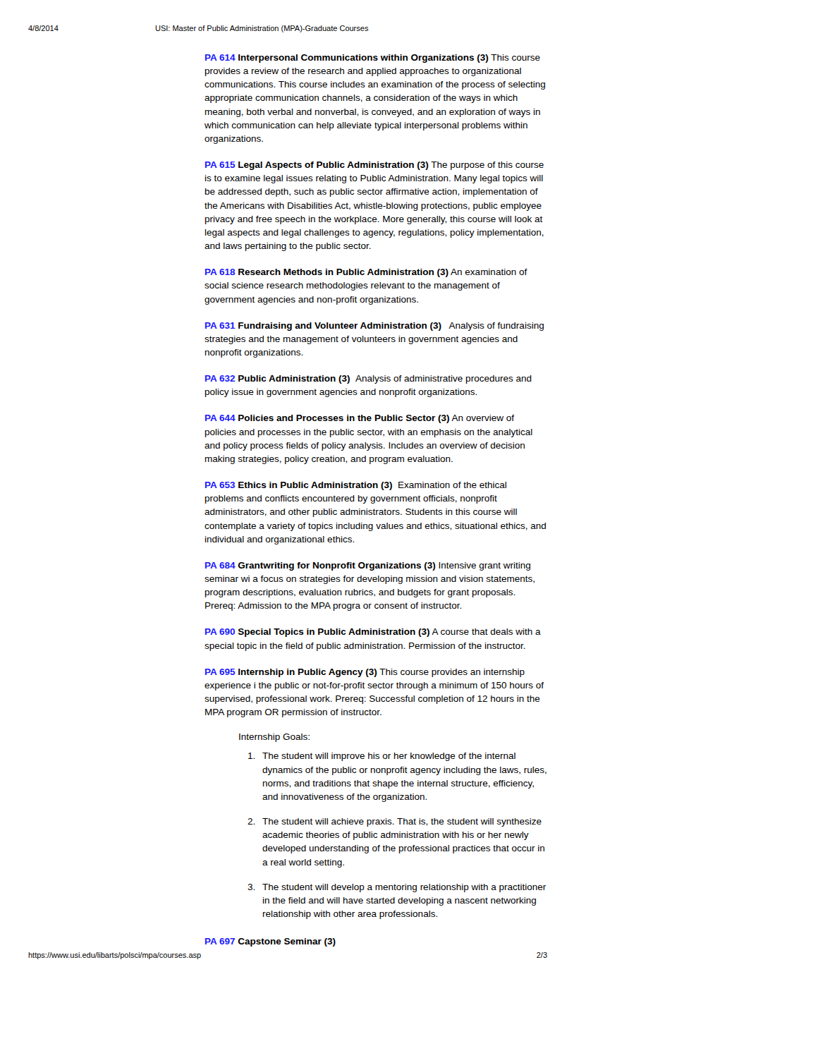4/8/2014
USI: Master of Public Administration (MPA)-Graduate Courses
PA 614 Interpersonal Communications within Organizations (3) This course provides a review of the research and applied approaches to organizational communications. This course includes an examination of the process of selecting appropriate communication channels, a consideration of the ways in which meaning, both verbal and nonverbal, is conveyed, and an exploration of ways in which communication can help alleviate typical interpersonal problems within organizations.
PA 615 Legal Aspects of Public Administration (3) The purpose of this course is to examine legal issues relating to Public Administration. Many legal topics will be addressed depth, such as public sector affirmative action, implementation of the Americans with Disabilities Act, whistle-blowing protections, public employee privacy and free speech in the workplace. More generally, this course will look at legal aspects and legal challenges to agency, regulations, policy implementation, and laws pertaining to the public sector.
PA 618 Research Methods in Public Administration (3) An examination of social science research methodologies relevant to the management of government agencies and non-profit organizations.
PA 631 Fundraising and Volunteer Administration (3) Analysis of fundraising strategies and the management of volunteers in government agencies and nonprofit organizations.
PA 632 Public Administration (3) Analysis of administrative procedures and policy issue in government agencies and nonprofit organizations.
PA 644 Policies and Processes in the Public Sector (3) An overview of policies and processes in the public sector, with an emphasis on the analytical and policy process fields of policy analysis. Includes an overview of decision making strategies, policy creation, and program evaluation.
PA 653 Ethics in Public Administration (3) Examination of the ethical problems and conflicts encountered by government officials, nonprofit administrators, and other public administrators. Students in this course will contemplate a variety of topics including values and ethics, situational ethics, and individual and organizational ethics.
PA 684 Grantwriting for Nonprofit Organizations (3) Intensive grant writing seminar wi a focus on strategies for developing mission and vision statements, program descriptions, evaluation rubrics, and budgets for grant proposals. Prereq: Admission to the MPA progra or consent of instructor.
PA 690 Special Topics in Public Administration (3) A course that deals with a special topic in the field of public administration. Permission of the instructor.
PA 695 Internship in Public Agency (3) This course provides an internship experience i the public or not-for-profit sector through a minimum of 150 hours of supervised, professional work. Prereq: Successful completion of 12 hours in the MPA program OR permission of instructor.
Internship Goals:
The student will improve his or her knowledge of the internal dynamics of the public or nonprofit agency including the laws, rules, norms, and traditions that shape the internal structure, efficiency, and innovativeness of the organization.
The student will achieve praxis. That is, the student will synthesize academic theories of public administration with his or her newly developed understanding of the professional practices that occur in a real world setting.
The student will develop a mentoring relationship with a practitioner in the field and will have started developing a nascent networking relationship with other area professionals.
PA 697 Capstone Seminar (3)
https://www.usi.edu/libarts/polsci/mpa/courses.asp
2/3